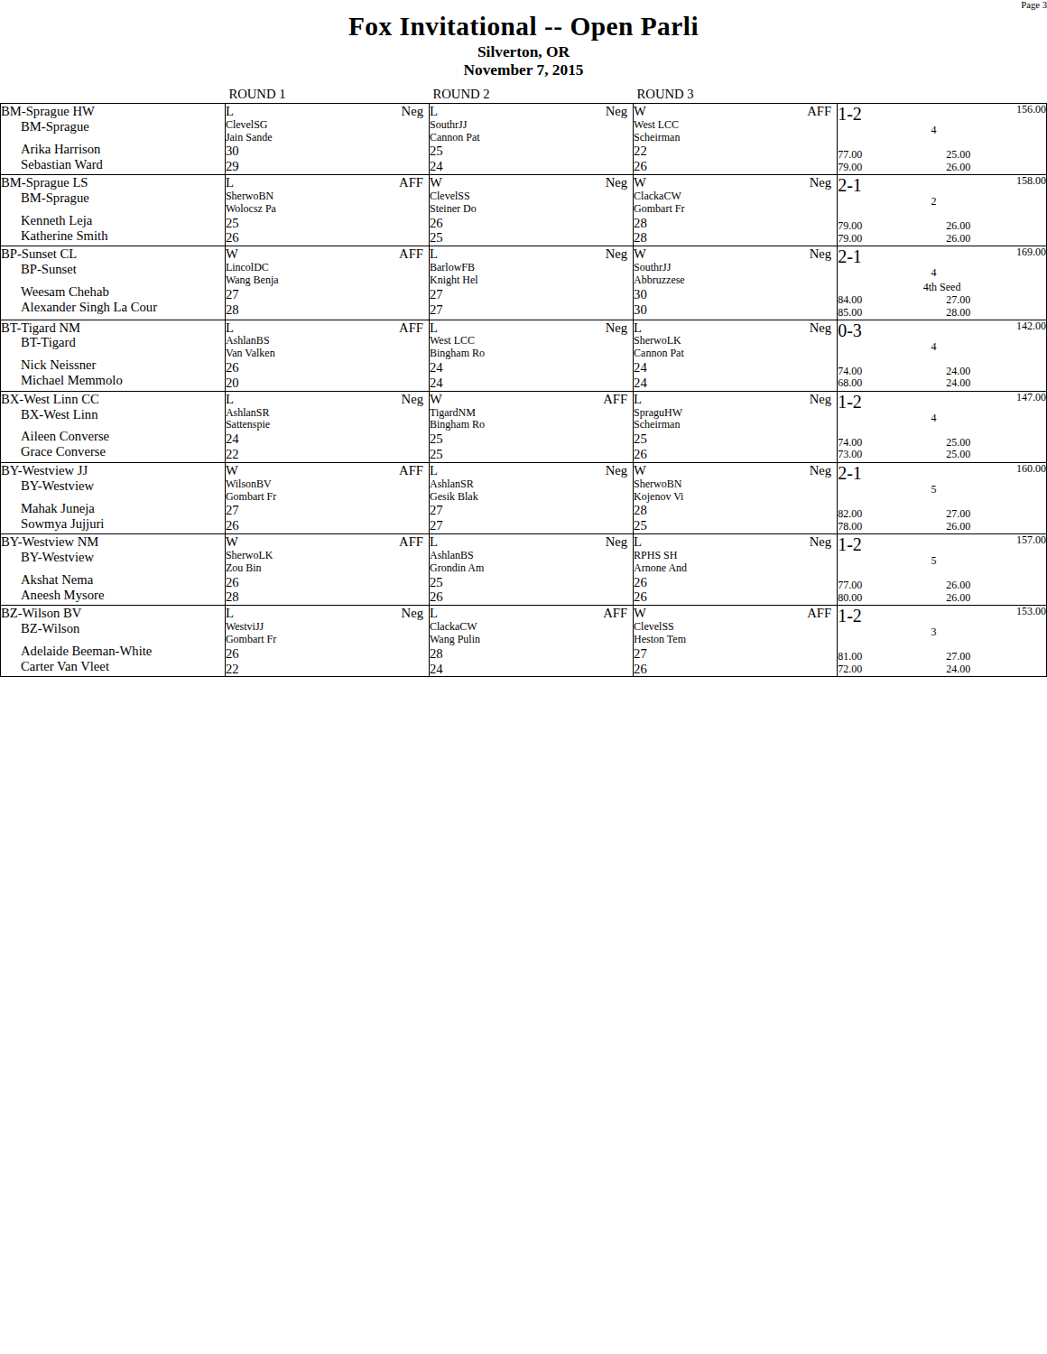Page 3
Fox Invitational -- Open Parli
Silverton, OR
November 7, 2015
| | ROUND 1 | ROUND 2 | ROUND 3 | |
| --- | --- | --- | --- | --- |
| BM-Sprague HW BM-Sprague Arika Harrison Sebastian Ward | L Neg ClevelSG Jain Sande 30 29 | L Neg SouthrJJ Cannon Pat 25 24 | W AFF West LCC Scheirman 22 26 | 1-2 156.00 4 77.00 25.00 79.00 26.00 |
| BM-Sprague LS BM-Sprague Kenneth Leja Katherine Smith | L AFF SherwoBN Wolocsz Pa 25 26 | W Neg ClevelSS Steiner Do 26 25 | W Neg ClackaCW Gombart Fr 28 28 | 2-1 158.00 2 79.00 26.00 79.00 26.00 |
| BP-Sunset CL BP-Sunset Weesam Chehab Alexander Singh La Cour | W AFF LincolDC Wang Benja 27 28 | L Neg BarlowFB Knight Hel 27 27 | W Neg SouthrJJ Abbruzzese 30 30 | 2-1 169.00 4 4th Seed 84.00 27.00 85.00 28.00 |
| BT-Tigard NM BT-Tigard Nick Neissner Michael Memmolo | L AFF AshlanBS Van Valken 26 20 | L Neg West LCC Bingham Ro 24 24 | L Neg SherwoLK Cannon Pat 24 24 | 0-3 142.00 4 74.00 24.00 68.00 24.00 |
| BX-West Linn CC BX-West Linn Aileen Converse Grace Converse | L Neg AshlanSR Sattenspie 24 22 | W AFF TigardNM Bingham Ro 25 25 | L Neg SpraguHW Scheirman 25 26 | 1-2 147.00 4 74.00 25.00 73.00 25.00 |
| BY-Westview JJ BY-Westview Mahak Juneja Sowmya Jujjuri | W AFF WilsonBV Gombart Fr 27 26 | L Neg AshlanSR Gesik Blak 27 27 | W Neg SherwoBN Kojenov Vi 28 25 | 2-1 160.00 5 82.00 27.00 78.00 26.00 |
| BY-Westview NM BY-Westview Akshat Nema Aneesh Mysore | W AFF SherwoLK Zou Bin 26 28 | L Neg AshlanBS Grondin Am 25 26 | L Neg RPHS SH Arnone And 26 26 | 1-2 157.00 5 77.00 26.00 80.00 26.00 |
| BZ-Wilson BV BZ-Wilson Adelaide Beeman-White Carter Van Vleet | L Neg WestviJJ Gombart Fr 26 22 | L AFF ClackaCW Wang Pulin 28 24 | W AFF ClevelSS Heston Tem 27 26 | 1-2 153.00 3 81.00 27.00 72.00 24.00 |